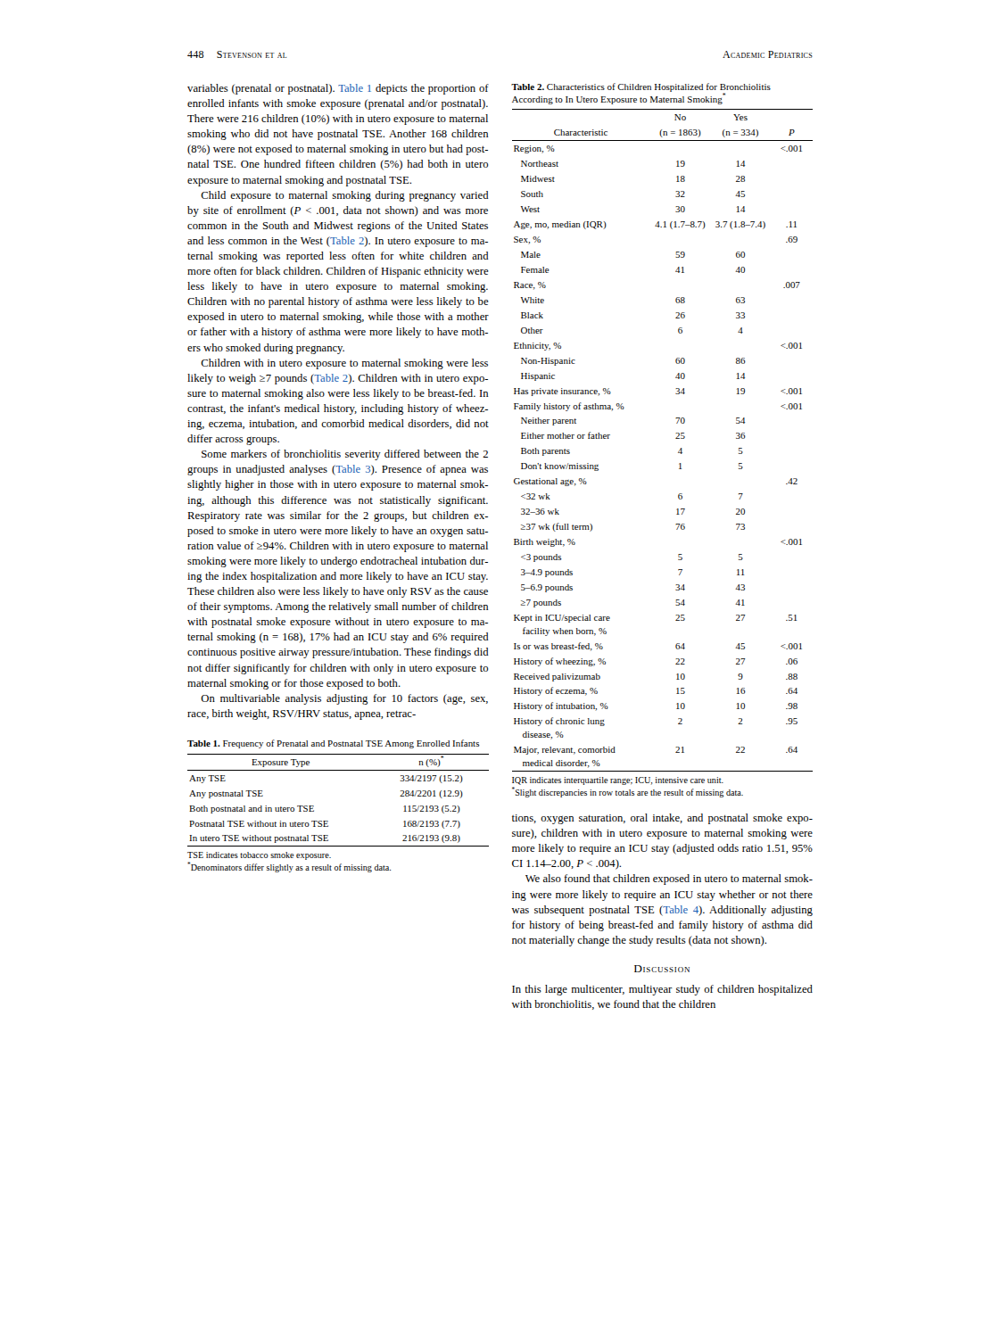448 Stevenson et al
Academic Pediatrics
variables (prenatal or postnatal). Table 1 depicts the proportion of enrolled infants with smoke exposure (prenatal and/or postnatal). There were 216 children (10%) with in utero exposure to maternal smoking who did not have postnatal TSE. Another 168 children (8%) were not exposed to maternal smoking in utero but had postnatal TSE. One hundred fifteen children (5%) had both in utero exposure to maternal smoking and postnatal TSE.
Child exposure to maternal smoking during pregnancy varied by site of enrollment (P < .001, data not shown) and was more common in the South and Midwest regions of the United States and less common in the West (Table 2). In utero exposure to maternal smoking was reported less often for white children and more often for black children. Children of Hispanic ethnicity were less likely to have in utero exposure to maternal smoking. Children with no parental history of asthma were less likely to be exposed in utero to maternal smoking, while those with a mother or father with a history of asthma were more likely to have mothers who smoked during pregnancy.
Children with in utero exposure to maternal smoking were less likely to weigh ≥7 pounds (Table 2). Children with in utero exposure to maternal smoking also were less likely to be breast-fed. In contrast, the infant's medical history, including history of wheezing, eczema, intubation, and comorbid medical disorders, did not differ across groups.
Some markers of bronchiolitis severity differed between the 2 groups in unadjusted analyses (Table 3). Presence of apnea was slightly higher in those with in utero exposure to maternal smoking, although this difference was not statistically significant. Respiratory rate was similar for the 2 groups, but children exposed to smoke in utero were more likely to have an oxygen saturation value of ≥94%. Children with in utero exposure to maternal smoking were more likely to undergo endotracheal intubation during the index hospitalization and more likely to have an ICU stay. These children also were less likely to have only RSV as the cause of their symptoms. Among the relatively small number of children with postnatal smoke exposure without in utero exposure to maternal smoking (n = 168), 17% had an ICU stay and 6% required continuous positive airway pressure/intubation. These findings did not differ significantly for children with only in utero exposure to maternal smoking or for those exposed to both.
On multivariable analysis adjusting for 10 factors (age, sex, race, birth weight, RSV/HRV status, apnea, retrac-
Table 1. Frequency of Prenatal and Postnatal TSE Among Enrolled Infants
| Exposure Type | n (%) * |
| --- | --- |
| Any TSE | 334/2197 (15.2) |
| Any postnatal TSE | 284/2201 (12.9) |
| Both postnatal and in utero TSE | 115/2193 (5.2) |
| Postnatal TSE without in utero TSE | 168/2193 (7.7) |
| In utero TSE without postnatal TSE | 216/2193 (9.8) |
TSE indicates tobacco smoke exposure.
*Denominators differ slightly as a result of missing data.
Table 2. Characteristics of Children Hospitalized for Bronchiolitis According to In Utero Exposure to Maternal Smoking*
| | No | Yes | |
| --- | --- | --- | --- |
| Characteristic | (n = 1863) | (n = 334) | P |
| Region, % | | | <.001 |
| Northeast | 19 | 14 | |
| Midwest | 18 | 28 | |
| South | 32 | 45 | |
| West | 30 | 14 | |
| Age, mo, median (IQR) | 4.1 (1.7–8.7) | 3.7 (1.8–7.4) | .11 |
| Sex, % | | | .69 |
| Male | 59 | 60 | |
| Female | 41 | 40 | |
| Race, % | | | .007 |
| White | 68 | 63 | |
| Black | 26 | 33 | |
| Other | 6 | 4 | |
| Ethnicity, % | | | <.001 |
| Non-Hispanic | 60 | 86 | |
| Hispanic | 40 | 14 | |
| Has private insurance, % | 34 | 19 | <.001 |
| Family history of asthma, % | | | <.001 |
| Neither parent | 70 | 54 | |
| Either mother or father | 25 | 36 | |
| Both parents | 4 | 5 | |
| Don't know/missing | 1 | 5 | |
| Gestational age, % | | | .42 |
| <32 wk | 6 | 7 | |
| 32–36 wk | 17 | 20 | |
| ≥37 wk (full term) | 76 | 73 | |
| Birth weight, % | | | <.001 |
| <3 pounds | 5 | 5 | |
| 3–4.9 pounds | 7 | 11 | |
| 5–6.9 pounds | 34 | 43 | |
| ≥7 pounds | 54 | 41 | |
| Kept in ICU/special care facility when born, % | 25 | 27 | .51 |
| Is or was breast-fed, % | 64 | 45 | <.001 |
| History of wheezing, % | 22 | 27 | .06 |
| Received palivizumab | 10 | 9 | .88 |
| History of eczema, % | 15 | 16 | .64 |
| History of intubation, % | 10 | 10 | .98 |
| History of chronic lung disease, % | 2 | 2 | .95 |
| Major, relevant, comorbid medical disorder, % | 21 | 22 | .64 |
IQR indicates interquartile range; ICU, intensive care unit.
*Slight discrepancies in row totals are the result of missing data.
tions, oxygen saturation, oral intake, and postnatal smoke exposure), children with in utero exposure to maternal smoking were more likely to require an ICU stay (adjusted odds ratio 1.51, 95% CI 1.14–2.00, P < .004).
We also found that children exposed in utero to maternal smoking were more likely to require an ICU stay whether or not there was subsequent postnatal TSE (Table 4). Additionally adjusting for history of being breast-fed and family history of asthma did not materially change the study results (data not shown).
Discussion
In this large multicenter, multiyear study of children hospitalized with bronchiolitis, we found that the children